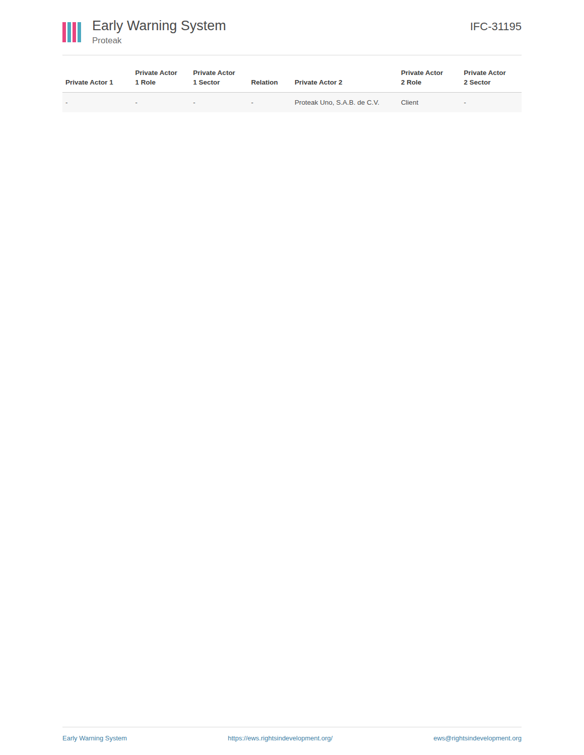Early Warning System
Proteak
IFC-31195
| Private Actor 1 | Private Actor 1 Role | Private Actor 1 Sector | Relation | Private Actor 2 | Private Actor 2 Role | Private Actor 2 Sector |
| --- | --- | --- | --- | --- | --- | --- |
| - | - | - | - | Proteak Uno, S.A.B. de C.V. | Client | - |
Early Warning System
https://ews.rightsindevelopment.org/
ews@rightsindevelopment.org